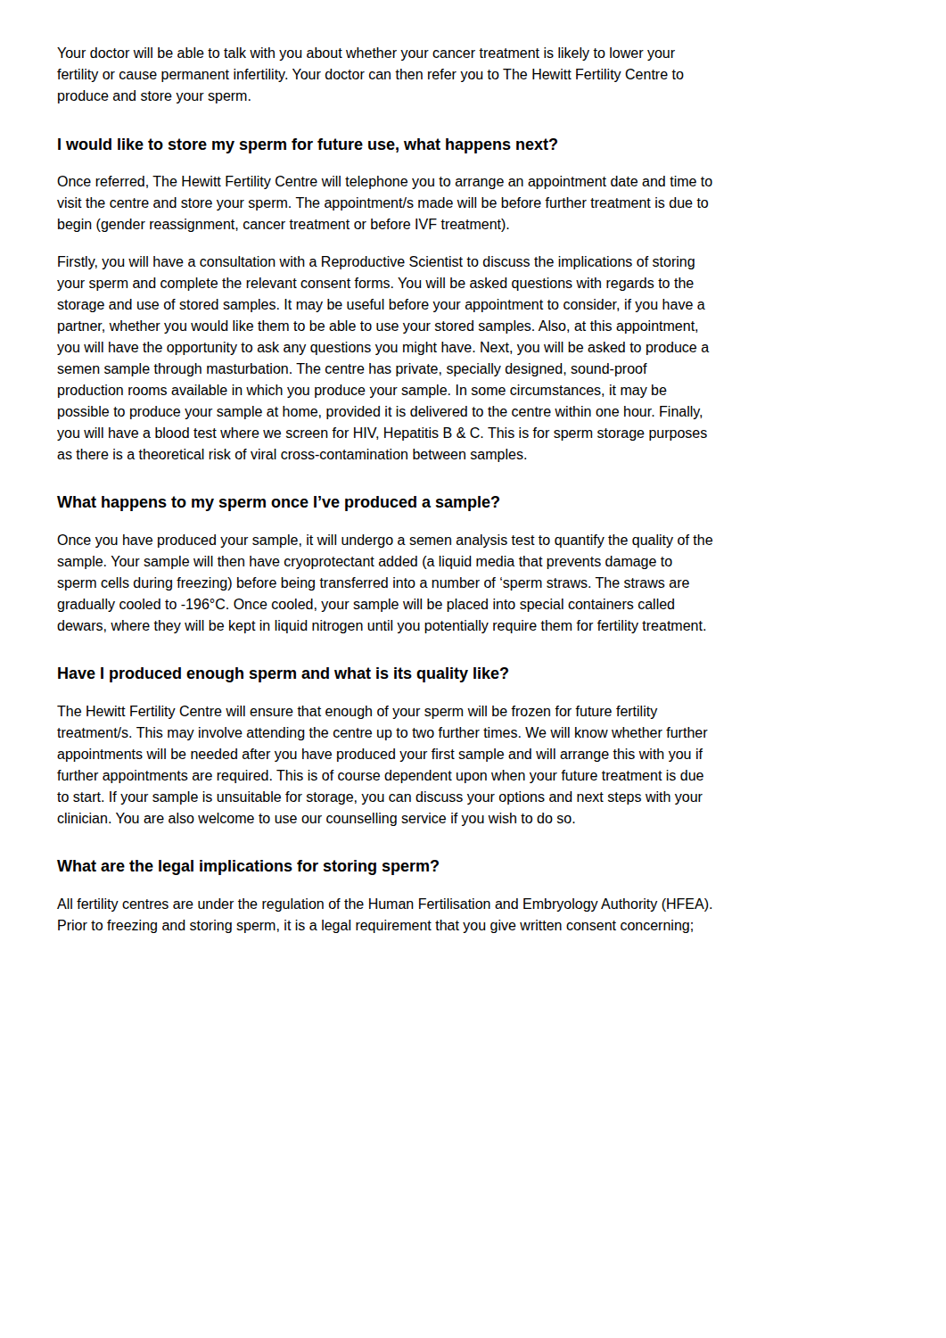Your doctor will be able to talk with you about whether your cancer treatment is likely to lower your fertility or cause permanent infertility. Your doctor can then refer you to The Hewitt Fertility Centre to produce and store your sperm.
I would like to store my sperm for future use, what happens next?
Once referred, The Hewitt Fertility Centre will telephone you to arrange an appointment date and time to visit the centre and store your sperm. The appointment/s made will be before further treatment is due to begin (gender reassignment, cancer treatment or before IVF treatment).
Firstly, you will have a consultation with a Reproductive Scientist to discuss the implications of storing your sperm and complete the relevant consent forms. You will be asked questions with regards to the storage and use of stored samples. It may be useful before your appointment to consider, if you have a partner, whether you would like them to be able to use your stored samples. Also, at this appointment, you will have the opportunity to ask any questions you might have. Next, you will be asked to produce a semen sample through masturbation. The centre has private, specially designed, sound-proof production rooms available in which you produce your sample. In some circumstances, it may be possible to produce your sample at home, provided it is delivered to the centre within one hour. Finally, you will have a blood test where we screen for HIV, Hepatitis B & C. This is for sperm storage purposes as there is a theoretical risk of viral cross-contamination between samples.
What happens to my sperm once I’ve produced a sample?
Once you have produced your sample, it will undergo a semen analysis test to quantify the quality of the sample. Your sample will then have cryoprotectant added (a liquid media that prevents damage to sperm cells during freezing) before being transferred into a number of ‘sperm straws. The straws are gradually cooled to -196°C. Once cooled, your sample will be placed into special containers called dewars, where they will be kept in liquid nitrogen until you potentially require them for fertility treatment.
Have I produced enough sperm and what is its quality like?
The Hewitt Fertility Centre will ensure that enough of your sperm will be frozen for future fertility treatment/s. This may involve attending the centre up to two further times. We will know whether further appointments will be needed after you have produced your first sample and will arrange this with you if further appointments are required. This is of course dependent upon when your future treatment is due to start. If your sample is unsuitable for storage, you can discuss your options and next steps with your clinician. You are also welcome to use our counselling service if you wish to do so.
What are the legal implications for storing sperm?
All fertility centres are under the regulation of the Human Fertilisation and Embryology Authority (HFEA). Prior to freezing and storing sperm, it is a legal requirement that you give written consent concerning;